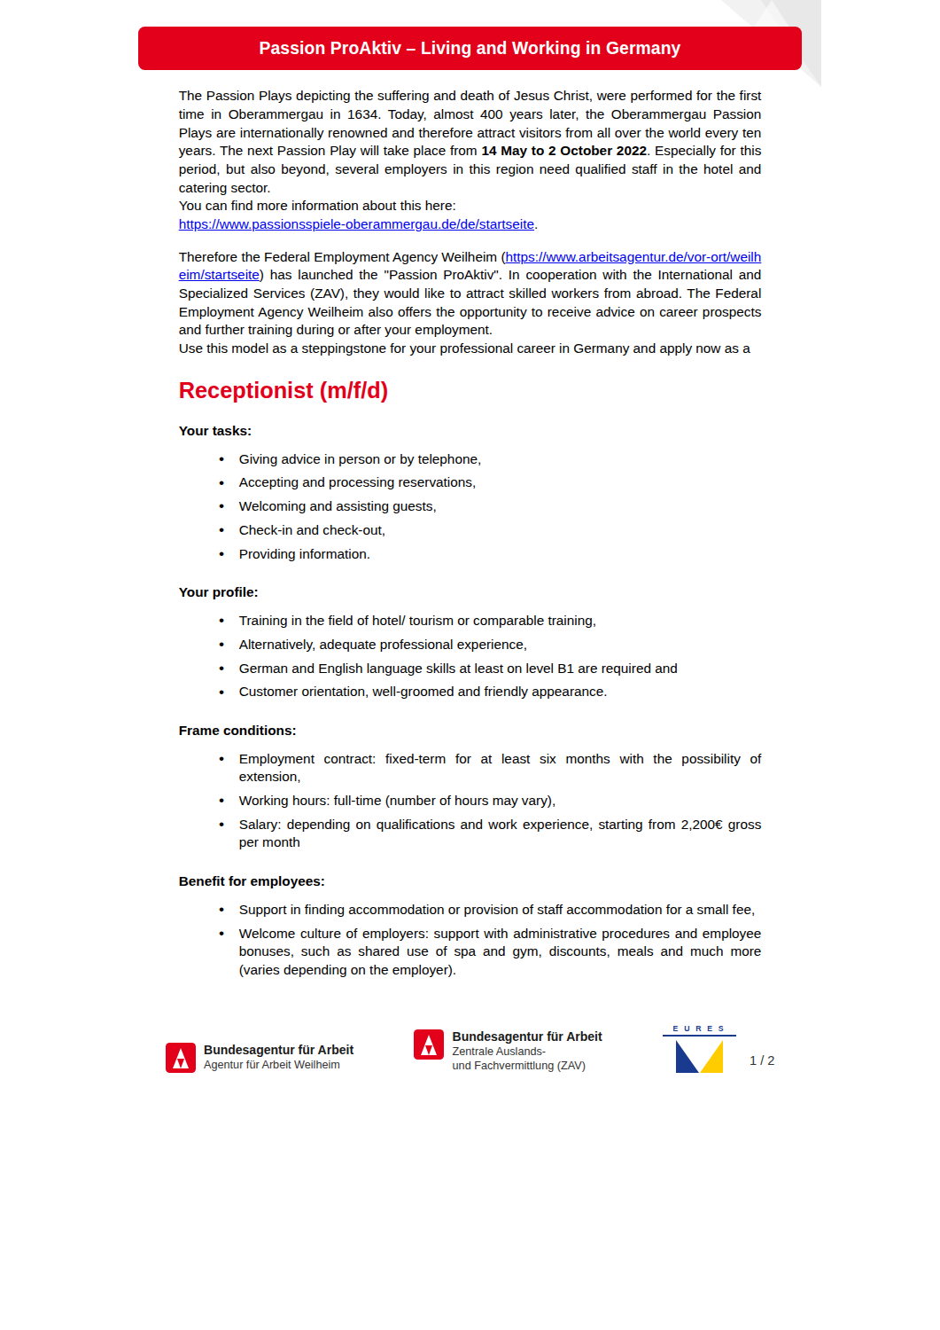Passion ProAktiv – Living and Working in Germany
The Passion Plays depicting the suffering and death of Jesus Christ, were performed for the first time in Oberammergau in 1634. Today, almost 400 years later, the Oberammergau Passion Plays are internationally renowned and therefore attract visitors from all over the world every ten years. The next Passion Play will take place from 14 May to 2 October 2022. Especially for this period, but also beyond, several employers in this region need qualified staff in the hotel and catering sector.
You can find more information about this here:
https://www.passionsspiele-oberammergau.de/de/startseite.
Therefore the Federal Employment Agency Weilheim (https://www.arbeitsagentur.de/vor-ort/weilheim/startseite) has launched the "Passion ProAktiv". In cooperation with the International and Specialized Services (ZAV), they would like to attract skilled workers from abroad. The Federal Employment Agency Weilheim also offers the opportunity to receive advice on career prospects and further training during or after your employment.
Use this model as a steppingstone for your professional career in Germany and apply now as a
Receptionist (m/f/d)
Your tasks:
Giving advice in person or by telephone,
Accepting and processing reservations,
Welcoming and assisting guests,
Check-in and check-out,
Providing information.
Your profile:
Training in the field of hotel/ tourism or comparable training,
Alternatively, adequate professional experience,
German and English language skills at least on level B1 are required and
Customer orientation, well-groomed and friendly appearance.
Frame conditions:
Employment contract: fixed-term for at least six months with the possibility of extension,
Working hours: full-time (number of hours may vary),
Salary: depending on qualifications and work experience, starting from 2,200€ gross per month
Benefit for employees:
Support in finding accommodation or provision of staff accommodation for a small fee,
Welcome culture of employers: support with administrative procedures and employee bonuses, such as shared use of spa and gym, discounts, meals and much more (varies depending on the employer).
Bundesagentur für Arbeit
Agentur für Arbeit Weilheim
Bundesagentur für Arbeit
Zentrale Auslands-
und Fachvermittlung (ZAV)
E U R E S
1 / 2